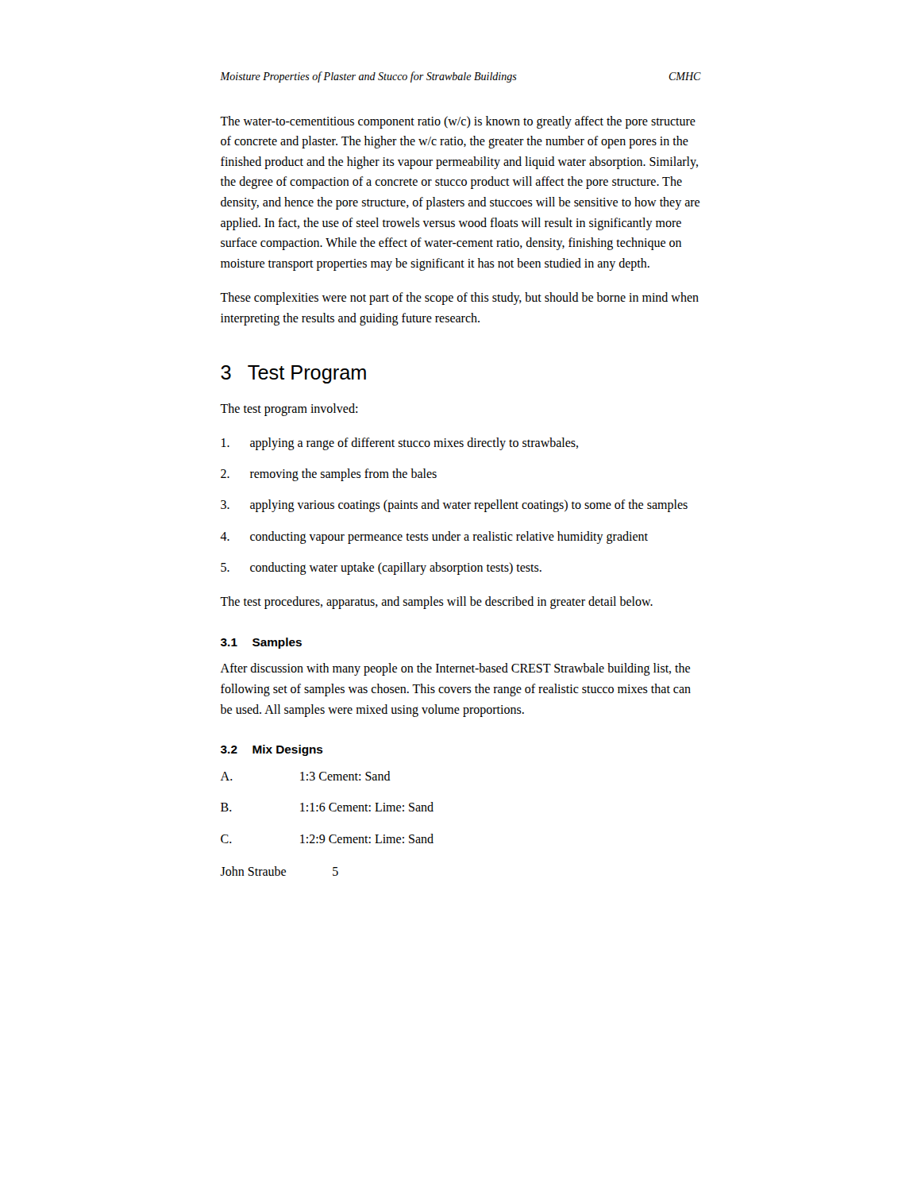Moisture Properties of Plaster and Stucco for Strawbale Buildings
CMHC
The water-to-cementitious component ratio (w/c) is known to greatly affect the pore structure of concrete and plaster. The higher the w/c ratio, the greater the number of open pores in the finished product and the higher its vapour permeability and liquid water absorption. Similarly, the degree of compaction of a concrete or stucco product will affect the pore structure. The density, and hence the pore structure, of plasters and stuccoes will be sensitive to how they are applied. In fact, the use of steel trowels versus wood floats will result in significantly more surface compaction. While the effect of water-cement ratio, density, finishing technique on moisture transport properties may be significant it has not been studied in any depth.
These complexities were not part of the scope of this study, but should be borne in mind when interpreting the results and guiding future research.
3 Test Program
The test program involved:
applying a range of different stucco mixes directly to strawbales,
removing the samples from the bales
applying various coatings (paints and water repellent coatings) to some of the samples
conducting vapour permeance tests under a realistic relative humidity gradient
conducting water uptake (capillary absorption tests) tests.
The test procedures, apparatus, and samples will be described in greater detail below.
3.1 Samples
After discussion with many people on the Internet-based CREST Strawbale building list, the following set of samples was chosen. This covers the range of realistic stucco mixes that can be used. All samples were mixed using volume proportions.
3.2 Mix Designs
A. 1:3 Cement: Sand
B. 1:1:6 Cement: Lime: Sand
C. 1:2:9 Cement: Lime: Sand
John Straube 5